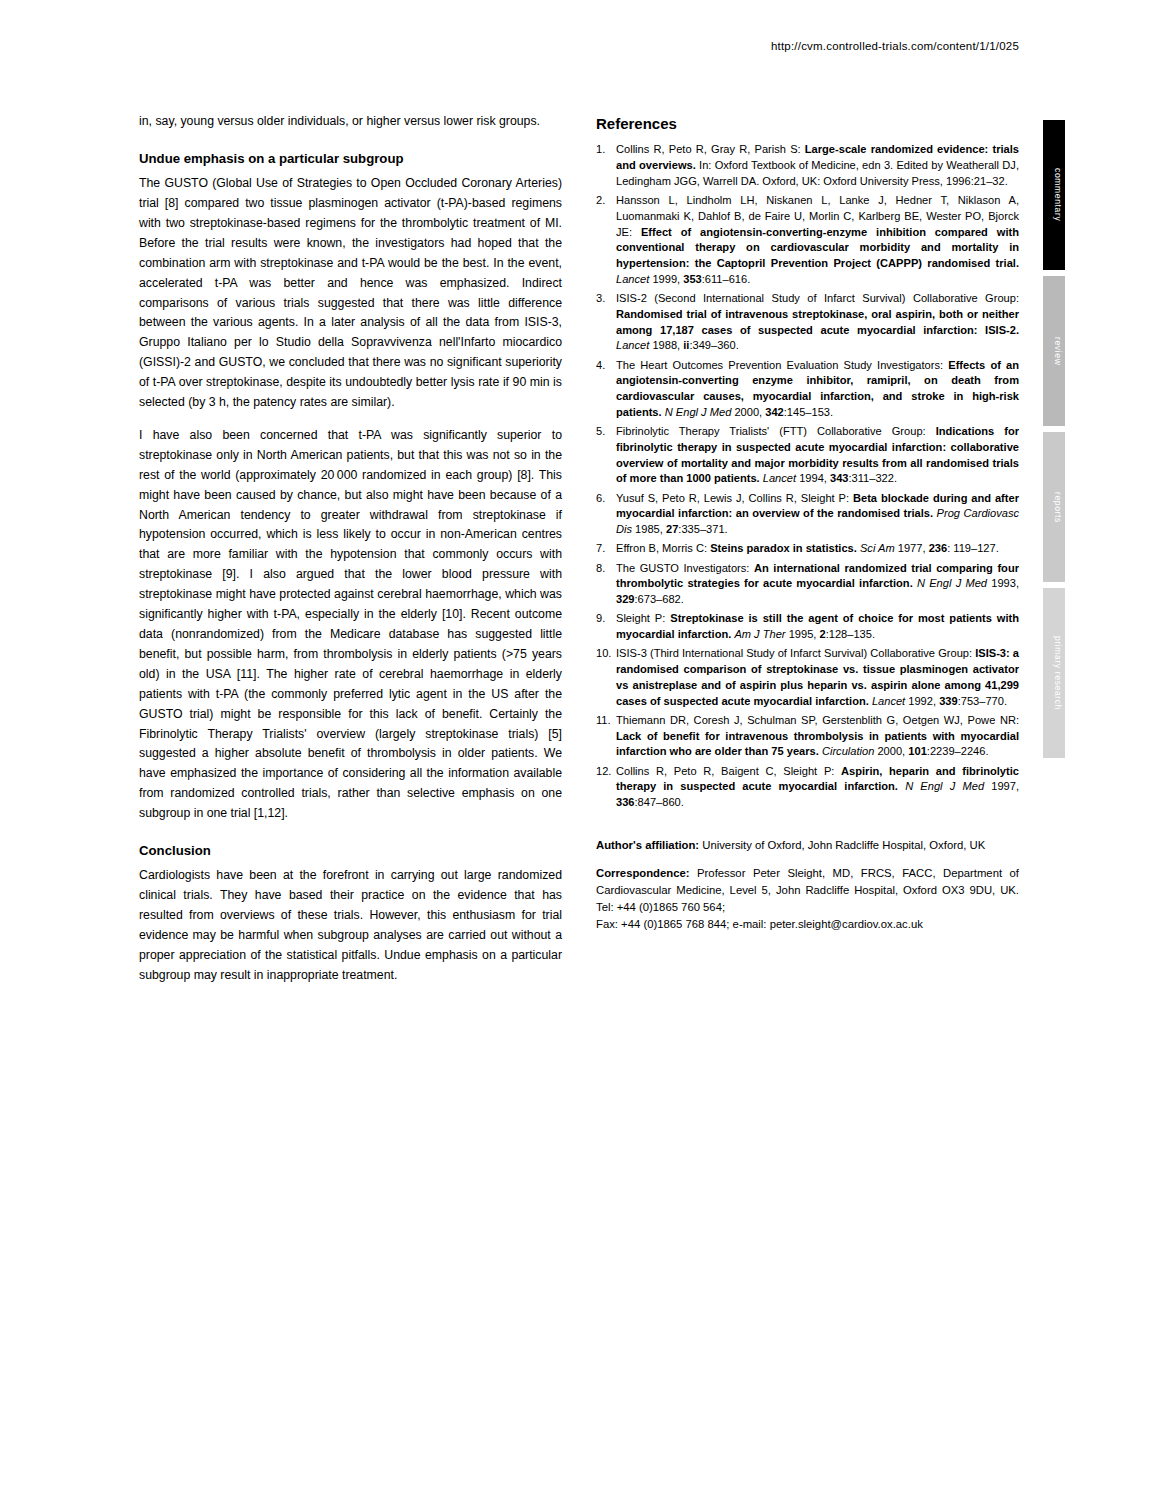http://cvm.controlled-trials.com/content/1/1/025
in, say, young versus older individuals, or higher versus lower risk groups.
Undue emphasis on a particular subgroup
The GUSTO (Global Use of Strategies to Open Occluded Coronary Arteries) trial [8] compared two tissue plasminogen activator (t-PA)-based regimens with two streptokinase-based regimens for the thrombolytic treatment of MI. Before the trial results were known, the investigators had hoped that the combination arm with streptokinase and t-PA would be the best. In the event, accelerated t-PA was better and hence was emphasized. Indirect comparisons of various trials suggested that there was little difference between the various agents. In a later analysis of all the data from ISIS-3, Gruppo Italiano per lo Studio della Sopravvivenza nell'Infarto miocardico (GISSI)-2 and GUSTO, we concluded that there was no significant superiority of t-PA over streptokinase, despite its undoubtedly better lysis rate if 90 min is selected (by 3 h, the patency rates are similar).
I have also been concerned that t-PA was significantly superior to streptokinase only in North American patients, but that this was not so in the rest of the world (approximately 20 000 randomized in each group) [8]. This might have been caused by chance, but also might have been because of a North American tendency to greater withdrawal from streptokinase if hypotension occurred, which is less likely to occur in non-American centres that are more familiar with the hypotension that commonly occurs with streptokinase [9]. I also argued that the lower blood pressure with streptokinase might have protected against cerebral haemorrhage, which was significantly higher with t-PA, especially in the elderly [10]. Recent outcome data (nonrandomized) from the Medicare database has suggested little benefit, but possible harm, from thrombolysis in elderly patients (>75 years old) in the USA [11]. The higher rate of cerebral haemorrhage in elderly patients with t-PA (the commonly preferred lytic agent in the US after the GUSTO trial) might be responsible for this lack of benefit. Certainly the Fibrinolytic Therapy Trialists' overview (largely streptokinase trials) [5] suggested a higher absolute benefit of thrombolysis in older patients. We have emphasized the importance of considering all the information available from randomized controlled trials, rather than selective emphasis on one subgroup in one trial [1,12].
Conclusion
Cardiologists have been at the forefront in carrying out large randomized clinical trials. They have based their practice on the evidence that has resulted from overviews of these trials. However, this enthusiasm for trial evidence may be harmful when subgroup analyses are carried out without a proper appreciation of the statistical pitfalls. Undue emphasis on a particular subgroup may result in inappropriate treatment.
References
1. Collins R, Peto R, Gray R, Parish S: Large-scale randomized evidence: trials and overviews. In: Oxford Textbook of Medicine, edn 3. Edited by Weatherall DJ, Ledingham JGG, Warrell DA. Oxford, UK: Oxford University Press, 1996:21–32.
2. Hansson L, Lindholm LH, Niskanen L, Lanke J, Hedner T, Niklason A, Luomanmaki K, Dahlof B, de Faire U, Morlin C, Karlberg BE, Wester PO, Bjorck JE: Effect of angiotensin-converting-enzyme inhibition compared with conventional therapy on cardiovascular morbidity and mortality in hypertension: the Captopril Prevention Project (CAPPP) randomised trial. Lancet 1999, 353:611–616.
3. ISIS-2 (Second International Study of Infarct Survival) Collaborative Group: Randomised trial of intravenous streptokinase, oral aspirin, both or neither among 17,187 cases of suspected acute myocardial infarction: ISIS-2. Lancet 1988, ii:349–360.
4. The Heart Outcomes Prevention Evaluation Study Investigators: Effects of an angiotensin-converting enzyme inhibitor, ramipril, on death from cardiovascular causes, myocardial infarction, and stroke in high-risk patients. N Engl J Med 2000, 342:145–153.
5. Fibrinolytic Therapy Trialists' (FTT) Collaborative Group: Indications for fibrinolytic therapy in suspected acute myocardial infarction: collaborative overview of mortality and major morbidity results from all randomised trials of more than 1000 patients. Lancet 1994, 343:311–322.
6. Yusuf S, Peto R, Lewis J, Collins R, Sleight P: Beta blockade during and after myocardial infarction: an overview of the randomised trials. Prog Cardiovasc Dis 1985, 27:335–371.
7. Effron B, Morris C: Steins paradox in statistics. Sci Am 1977, 236: 119–127.
8. The GUSTO Investigators: An international randomized trial comparing four thrombolytic strategies for acute myocardial infarction. N Engl J Med 1993, 329:673–682.
9. Sleight P: Streptokinase is still the agent of choice for most patients with myocardial infarction. Am J Ther 1995, 2:128–135.
10. ISIS-3 (Third International Study of Infarct Survival) Collaborative Group: ISIS-3: a randomised comparison of streptokinase vs. tissue plasminogen activator vs anistreplase and of aspirin plus heparin vs. aspirin alone among 41,299 cases of suspected acute myocardial infarction. Lancet 1992, 339:753–770.
11. Thiemann DR, Coresh J, Schulman SP, Gerstenblith G, Oetgen WJ, Powe NR: Lack of benefit for intravenous thrombolysis in patients with myocardial infarction who are older than 75 years. Circulation 2000, 101:2239–2246.
12. Collins R, Peto R, Baigent C, Sleight P: Aspirin, heparin and fibrinolytic therapy in suspected acute myocardial infarction. N Engl J Med 1997, 336:847–860.
Author's affiliation: University of Oxford, John Radcliffe Hospital, Oxford, UK
Correspondence: Professor Peter Sleight, MD, FRCS, FACC, Department of Cardiovascular Medicine, Level 5, John Radcliffe Hospital, Oxford OX3 9DU, UK. Tel: +44 (0)1865 760 564;
Fax: +44 (0)1865 768 844; e-mail: peter.sleight@cardiov.ox.ac.uk
commentary
review
reports
primary research